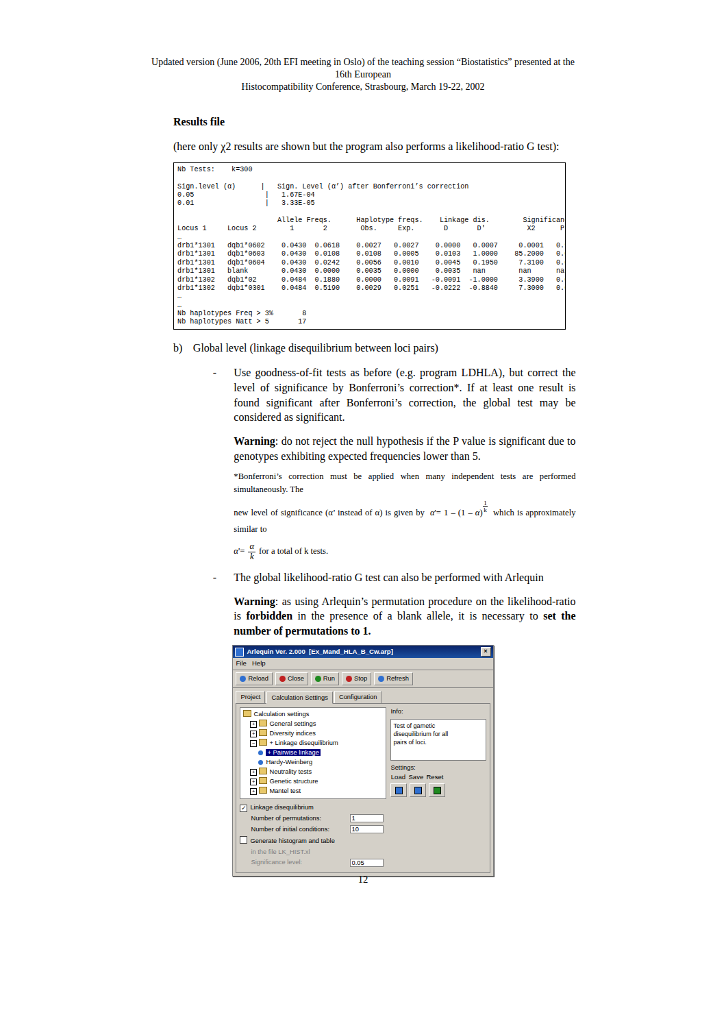Updated version (June 2006, 20th EFI meeting in Oslo) of the teaching session “Biostatistics” presented at the 16th European Histocompatibility Conference, Strasbourg, March 19-22, 2002
Results file
(here only χ2 results are shown but the program also performs a likelihood-ratio G test):
Nb Tests: k=300 Sign.level (α) | Sign. Level (α’) after Bonferroni’s correction 0.05 | 1.67E-04 0.01 | 3.33E-05 Allele Freqs. Haplotype freqs. Linkage dis. Significance Locus 1 Locus 2 1 2 Obs. Exp. D D' X2 P value … drb1*1301 dqb1*0602 0.0430 0.0618 0.0027 0.0027 0.0000 0.0007 0.0001 0.9914 drb1*1301 dqb1*0603 0.0430 0.0108 0.0108 0.0005 0.0103 1.0000 85.2000 0.0000 drb1*1301 dqb1*0604 0.0430 0.0242 0.0056 0.0010 0.0045 0.1950 7.3100 0.0069 drb1*1301 blank 0.0430 0.0000 0.0035 0.0000 0.0035 nan nan nan drb1*1302 dqb1*02 0.0484 0.1880 0.0000 0.0091 -0.0091 -1.0000 3.3900 0.0657 drb1*1302 dqb1*0301 0.0484 0.5190 0.0029 0.0251 -0.0222 -0.8840 7.3000 0.0069 … … Nb haplotypes Freq > 3% 8 Nb haplotypes Natt > 5 17
b) Global level (linkage disequilibrium between loci pairs)
- Use goodness-of-fit tests as before (e.g. program LDHLA), but correct the level of significance by Bonferroni’s correction*. If at least one result is found significant after Bonferroni’s correction, the global test may be considered as significant.
Warning: do not reject the null hypothesis if the P value is significant due to genotypes exhibiting expected frequencies lower than 5.
*Bonferroni’s correction must be applied when many independent tests are performed simultaneously. The
new level of significance (α’ instead of α) is given by α'= 1 – (1 – α)1 k which is approximately similar to
α'= αk for a total of k tests.
- The global likelihood-ratio G test can also be performed with Arlequin
Warning: as using Arlequin’s permutation procedure on the likelihood-ratio is forbidden in the presence of a blank allele, it is necessary to set the number of permutations to 1.
Arlequin Ver. 2.000 [Ex_Mand_HLA_B_Cw.arp] ×
File Help
Reload Close Run Stop Refresh
Project Calculation Settings Configuration
Calculation settings
+ General settings
+ Diversity indices
− + Linkage disequilibrium
+ Pairwise linkage
Hardy-Weinberg
+ Neutrality tests
+ Genetic structure
+ Mantel test
Info:
Test of gametic
disequilibrium for all
pairs of loci.
Settings:
Load Save Reset
Linkage disequilibrium
Number of permutations:
Number of initial conditions:
Generate histogram and table
in the file LK_HIST.xl
Significance level:
12